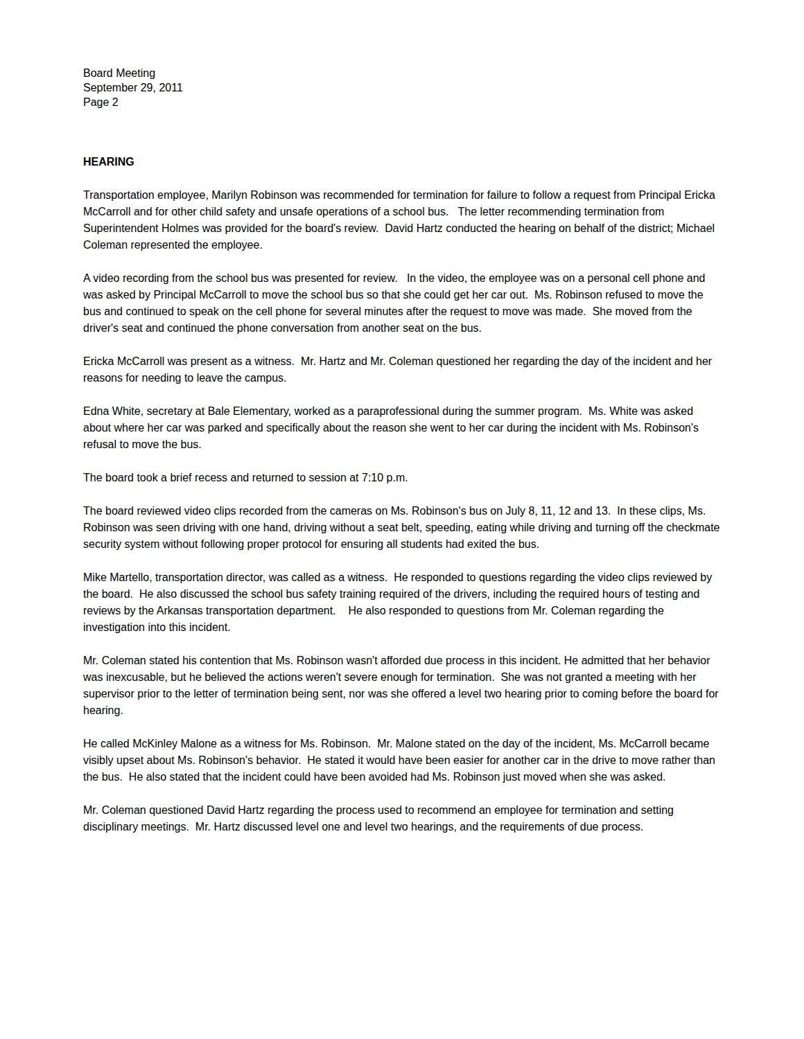Board Meeting
September 29, 2011
Page 2
HEARING
Transportation employee, Marilyn Robinson was recommended for termination for failure to follow a request from Principal Ericka McCarroll and for other child safety and unsafe operations of a school bus. The letter recommending termination from Superintendent Holmes was provided for the board's review. David Hartz conducted the hearing on behalf of the district; Michael Coleman represented the employee.
A video recording from the school bus was presented for review. In the video, the employee was on a personal cell phone and was asked by Principal McCarroll to move the school bus so that she could get her car out. Ms. Robinson refused to move the bus and continued to speak on the cell phone for several minutes after the request to move was made. She moved from the driver's seat and continued the phone conversation from another seat on the bus.
Ericka McCarroll was present as a witness. Mr. Hartz and Mr. Coleman questioned her regarding the day of the incident and her reasons for needing to leave the campus.
Edna White, secretary at Bale Elementary, worked as a paraprofessional during the summer program. Ms. White was asked about where her car was parked and specifically about the reason she went to her car during the incident with Ms. Robinson's refusal to move the bus.
The board took a brief recess and returned to session at 7:10 p.m.
The board reviewed video clips recorded from the cameras on Ms. Robinson's bus on July 8, 11, 12 and 13. In these clips, Ms. Robinson was seen driving with one hand, driving without a seat belt, speeding, eating while driving and turning off the checkmate security system without following proper protocol for ensuring all students had exited the bus.
Mike Martello, transportation director, was called as a witness. He responded to questions regarding the video clips reviewed by the board. He also discussed the school bus safety training required of the drivers, including the required hours of testing and reviews by the Arkansas transportation department. He also responded to questions from Mr. Coleman regarding the investigation into this incident.
Mr. Coleman stated his contention that Ms. Robinson wasn't afforded due process in this incident. He admitted that her behavior was inexcusable, but he believed the actions weren't severe enough for termination. She was not granted a meeting with her supervisor prior to the letter of termination being sent, nor was she offered a level two hearing prior to coming before the board for hearing.
He called McKinley Malone as a witness for Ms. Robinson. Mr. Malone stated on the day of the incident, Ms. McCarroll became visibly upset about Ms. Robinson's behavior. He stated it would have been easier for another car in the drive to move rather than the bus. He also stated that the incident could have been avoided had Ms. Robinson just moved when she was asked.
Mr. Coleman questioned David Hartz regarding the process used to recommend an employee for termination and setting disciplinary meetings. Mr. Hartz discussed level one and level two hearings, and the requirements of due process.